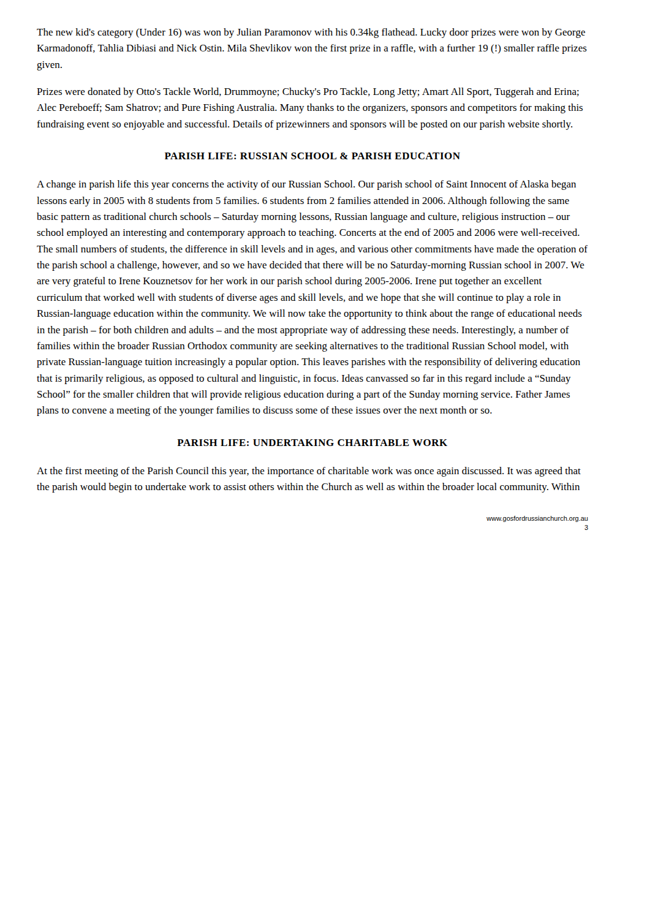The new kid's category (Under 16) was won by Julian Paramonov with his 0.34kg flathead. Lucky door prizes were won by George Karmadonoff, Tahlia Dibiasi and Nick Ostin. Mila Shevlikov won the first prize in a raffle, with a further 19 (!) smaller raffle prizes given.
Prizes were donated by Otto's Tackle World, Drummoyne; Chucky's Pro Tackle, Long Jetty; Amart All Sport, Tuggerah and Erina; Alec Pereboeff; Sam Shatrov; and Pure Fishing Australia. Many thanks to the organizers, sponsors and competitors for making this fundraising event so enjoyable and successful. Details of prizewinners and sponsors will be posted on our parish website shortly.
PARISH LIFE: RUSSIAN SCHOOL & PARISH EDUCATION
A change in parish life this year concerns the activity of our Russian School. Our parish school of Saint Innocent of Alaska began lessons early in 2005 with 8 students from 5 families. 6 students from 2 families attended in 2006. Although following the same basic pattern as traditional church schools – Saturday morning lessons, Russian language and culture, religious instruction – our school employed an interesting and contemporary approach to teaching. Concerts at the end of 2005 and 2006 were well-received. The small numbers of students, the difference in skill levels and in ages, and various other commitments have made the operation of the parish school a challenge, however, and so we have decided that there will be no Saturday-morning Russian school in 2007. We are very grateful to Irene Kouznetsov for her work in our parish school during 2005-2006. Irene put together an excellent curriculum that worked well with students of diverse ages and skill levels, and we hope that she will continue to play a role in Russian-language education within the community. We will now take the opportunity to think about the range of educational needs in the parish – for both children and adults – and the most appropriate way of addressing these needs. Interestingly, a number of families within the broader Russian Orthodox community are seeking alternatives to the traditional Russian School model, with private Russian-language tuition increasingly a popular option. This leaves parishes with the responsibility of delivering education that is primarily religious, as opposed to cultural and linguistic, in focus. Ideas canvassed so far in this regard include a “Sunday School” for the smaller children that will provide religious education during a part of the Sunday morning service. Father James plans to convene a meeting of the younger families to discuss some of these issues over the next month or so.
PARISH LIFE: UNDERTAKING CHARITABLE WORK
At the first meeting of the Parish Council this year, the importance of charitable work was once again discussed. It was agreed that the parish would begin to undertake work to assist others within the Church as well as within the broader local community. Within
www.gosfordrussianchurch.org.au 3